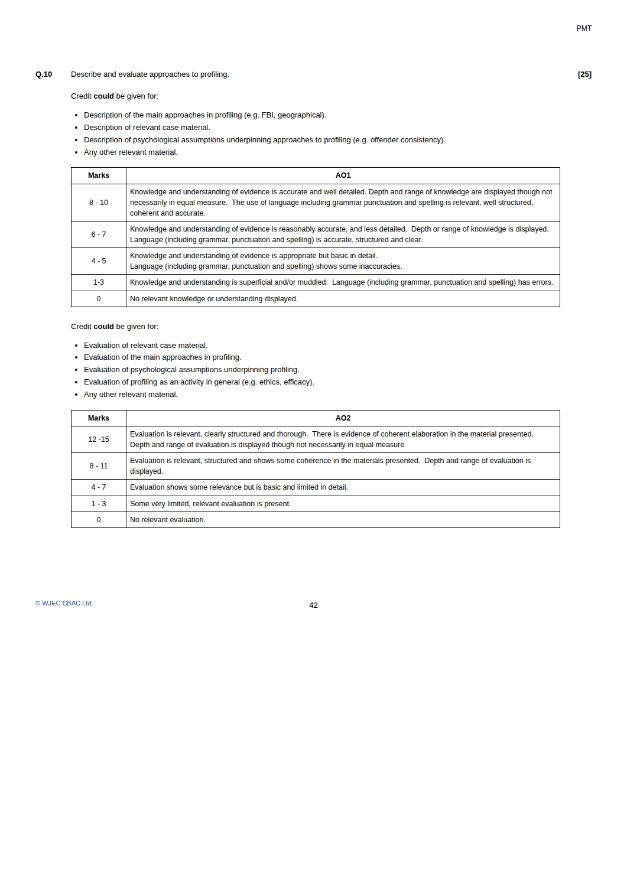PMT
Q.10
Describe and evaluate approaches to profiling.
[25]
Credit could be given for:
Description of the main approaches in profiling (e.g. FBI, geographical).
Description of relevant case material.
Description of psychological assumptions underpinning approaches to profiling (e.g. offender consistency).
Any other relevant material.
| Marks | AO1 |
| --- | --- |
| 8 - 10 | Knowledge and understanding of evidence is accurate and well detailed. Depth and range of knowledge are displayed though not necessarily in equal measure. The use of language including grammar punctuation and spelling is relevant, well structured, coherent and accurate. |
| 6 - 7 | Knowledge and understanding of evidence is reasonably accurate, and less detailed. Depth or range of knowledge is displayed. Language (including grammar, punctuation and spelling) is accurate, structured and clear. |
| 4 - 5 | Knowledge and understanding of evidence is appropriate but basic in detail. Language (including grammar, punctuation and spelling) shows some inaccuracies. |
| 1-3 | Knowledge and understanding is superficial and/or muddled. Language (including grammar, punctuation and spelling) has errors. |
| 0 | No relevant knowledge or understanding displayed. |
Credit could be given for:
Evaluation of relevant case material.
Evaluation of the main approaches in profiling.
Evaluation of psychological assumptions underpinning profiling.
Evaluation of profiling as an activity in general (e.g. ethics, efficacy).
Any other relevant material.
| Marks | AO2 |
| --- | --- |
| 12 -15 | Evaluation is relevant, clearly structured and thorough. There is evidence of coherent elaboration in the material presented. Depth and range of evaluation is displayed though not necessarily in equal measure |
| 8 - 11 | Evaluation is relevant, structured and shows some coherence in the materials presented. Depth and range of evaluation is displayed. |
| 4 - 7 | Evaluation shows some relevance but is basic and limited in detail. |
| 1 - 3 | Some very limited, relevant evaluation is present. |
| 0 | No relevant evaluation. |
© WJEC CBAC Ltd.
42